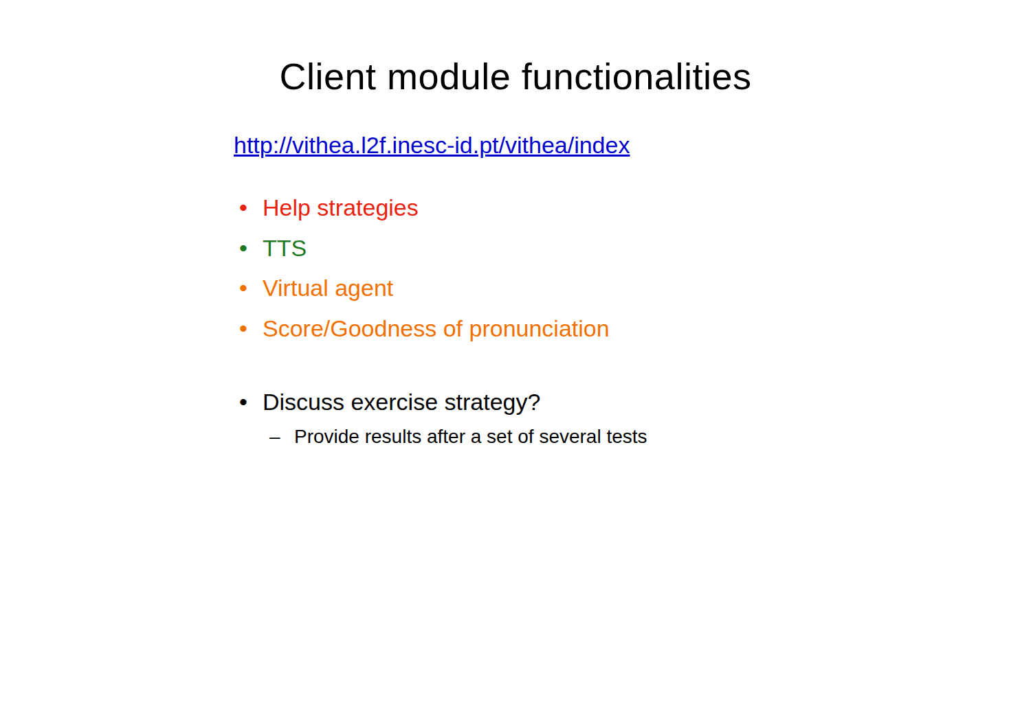Client module functionalities
http://vithea.l2f.inesc-id.pt/vithea/index
Help strategies
TTS
Virtual agent
Score/Goodness of pronunciation
Discuss exercise strategy?
Provide results after a set of several tests